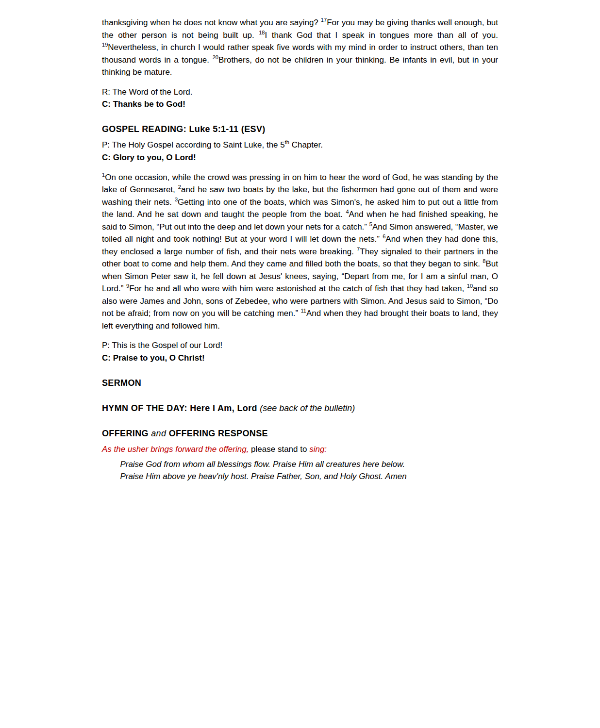thanksgiving when he does not know what you are saying? 17For you may be giving thanks well enough, but the other person is not being built up. 18I thank God that I speak in tongues more than all of you. 19Nevertheless, in church I would rather speak five words with my mind in order to instruct others, than ten thousand words in a tongue. 20Brothers, do not be children in your thinking. Be infants in evil, but in your thinking be mature.
R: The Word of the Lord.
C: Thanks be to God!
GOSPEL READING: Luke 5:1-11 (ESV)
P: The Holy Gospel according to Saint Luke, the 5th Chapter.
C: Glory to you, O Lord!
1On one occasion, while the crowd was pressing in on him to hear the word of God, he was standing by the lake of Gennesaret, 2and he saw two boats by the lake, but the fishermen had gone out of them and were washing their nets. 3Getting into one of the boats, which was Simon's, he asked him to put out a little from the land. And he sat down and taught the people from the boat. 4And when he had finished speaking, he said to Simon, “Put out into the deep and let down your nets for a catch.” 5And Simon answered, “Master, we toiled all night and took nothing! But at your word I will let down the nets.” 6And when they had done this, they enclosed a large number of fish, and their nets were breaking. 7They signaled to their partners in the other boat to come and help them. And they came and filled both the boats, so that they began to sink. 8But when Simon Peter saw it, he fell down at Jesus' knees, saying, “Depart from me, for I am a sinful man, O Lord.” 9For he and all who were with him were astonished at the catch of fish that they had taken, 10and so also were James and John, sons of Zebedee, who were partners with Simon. And Jesus said to Simon, “Do not be afraid; from now on you will be catching men.” 11And when they had brought their boats to land, they left everything and followed him.
P: This is the Gospel of our Lord!
C: Praise to you, O Christ!
SERMON
HYMN OF THE DAY: Here I Am, Lord (see back of the bulletin)
OFFERING and OFFERING RESPONSE
As the usher brings forward the offering, please stand to sing:
Praise God from whom all blessings flow. Praise Him all creatures here below.
Praise Him above ye heav'nly host. Praise Father, Son, and Holy Ghost. Amen